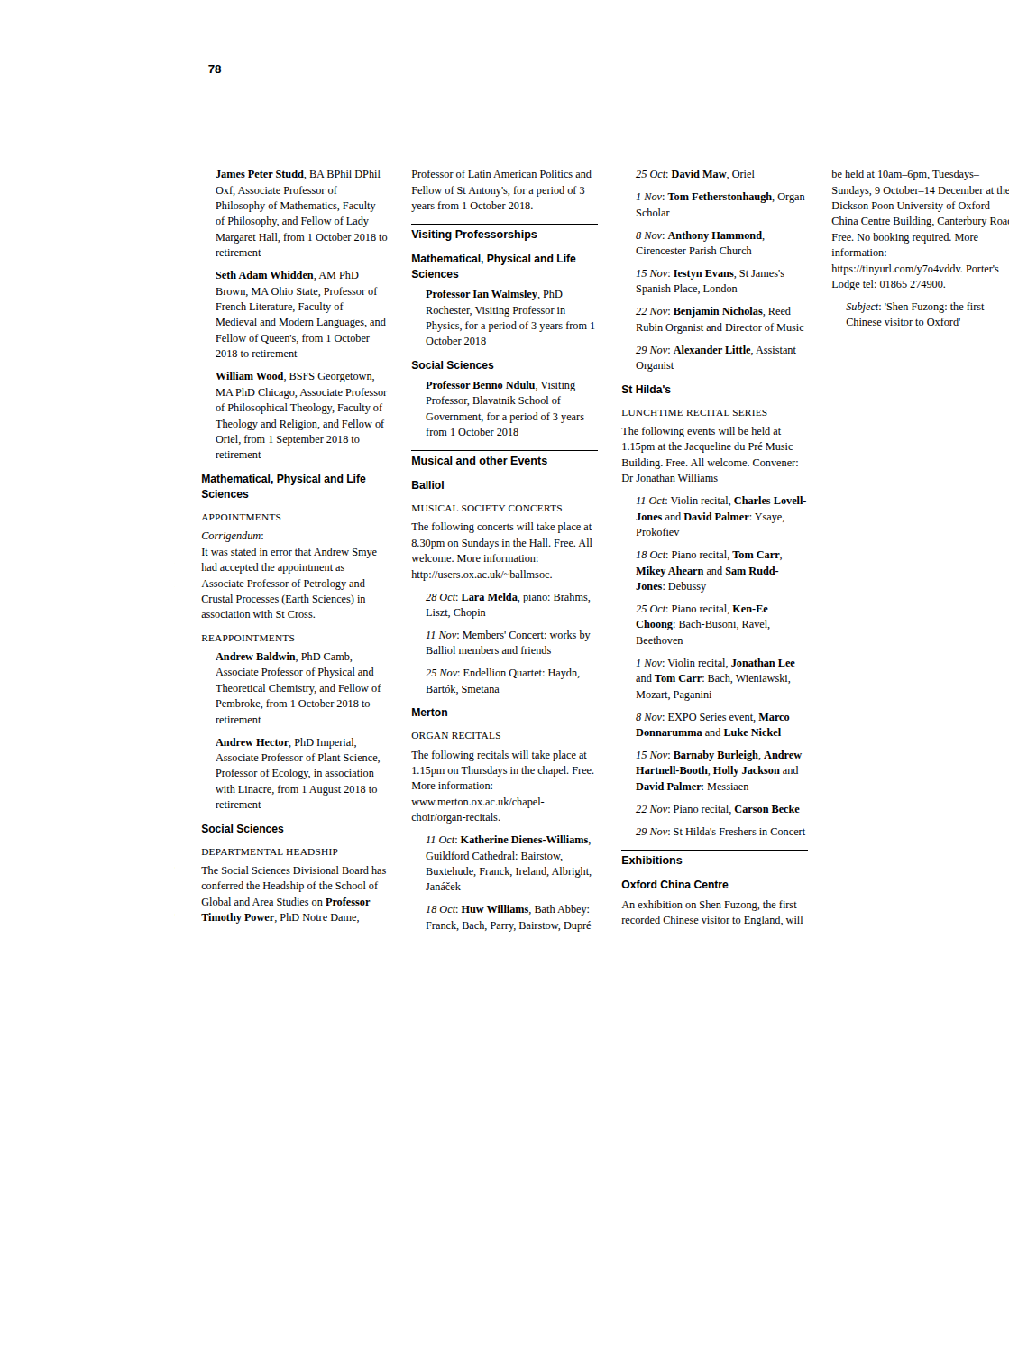78
James Peter Studd, BA BPhil DPhil Oxf, Associate Professor of Philosophy of Mathematics, Faculty of Philosophy, and Fellow of Lady Margaret Hall, from 1 October 2018 to retirement
Seth Adam Whidden, AM PhD Brown, MA Ohio State, Professor of French Literature, Faculty of Medieval and Modern Languages, and Fellow of Queen's, from 1 October 2018 to retirement
William Wood, BSFS Georgetown, MA PhD Chicago, Associate Professor of Philosophical Theology, Faculty of Theology and Religion, and Fellow of Oriel, from 1 September 2018 to retirement
Mathematical, Physical and Life Sciences
APPOINTMENTS
Corrigendum:
It was stated in error that Andrew Smye had accepted the appointment as Associate Professor of Petrology and Crustal Processes (Earth Sciences) in association with St Cross.
REAPPOINTMENTS
Andrew Baldwin, PhD Camb, Associate Professor of Physical and Theoretical Chemistry, and Fellow of Pembroke, from 1 October 2018 to retirement
Andrew Hector, PhD Imperial, Associate Professor of Plant Science, Professor of Ecology, in association with Linacre, from 1 August 2018 to retirement
Social Sciences
DEPARTMENTAL HEADSHIP
The Social Sciences Divisional Board has conferred the Headship of the School of Global and Area Studies on Professor Timothy Power, PhD Notre Dame, Professor of Latin American Politics and Fellow of St Antony's, for a period of 3 years from 1 October 2018.
Visiting Professorships
Mathematical, Physical and Life Sciences
Professor Ian Walmsley, PhD Rochester, Visiting Professor in Physics, for a period of 3 years from 1 October 2018
Social Sciences
Professor Benno Ndulu, Visiting Professor, Blavatnik School of Government, for a period of 3 years from 1 October 2018
Musical and other Events
Balliol
MUSICAL SOCIETY CONCERTS
The following concerts will take place at 8.30pm on Sundays in the Hall. Free. All welcome. More information: http://users.ox.ac.uk/~ballmsoc.
28 Oct: Lara Melda, piano: Brahms, Liszt, Chopin
11 Nov: Members' Concert: works by Balliol members and friends
25 Nov: Endellion Quartet: Haydn, Bartók, Smetana
Merton
ORGAN RECITALS
The following recitals will take place at 1.15pm on Thursdays in the chapel. Free. More information: www.merton.ox.ac.uk/chapel-choir/organ-recitals.
11 Oct: Katherine Dienes-Williams, Guildford Cathedral: Bairstow, Buxtehude, Franck, Ireland, Albright, Janáček
18 Oct: Huw Williams, Bath Abbey: Franck, Bach, Parry, Bairstow, Dupré
25 Oct: David Maw, Oriel
1 Nov: Tom Fetherstonhaugh, Organ Scholar
8 Nov: Anthony Hammond, Cirencester Parish Church
15 Nov: Iestyn Evans, St James's Spanish Place, London
22 Nov: Benjamin Nicholas, Reed Rubin Organist and Director of Music
29 Nov: Alexander Little, Assistant Organist
St Hilda's
LUNCHTIME RECITAL SERIES
The following events will be held at 1.15pm at the Jacqueline du Pré Music Building. Free. All welcome. Convener: Dr Jonathan Williams
11 Oct: Violin recital, Charles Lovell-Jones and David Palmer: Ysaye, Prokofiev
18 Oct: Piano recital, Tom Carr, Mikey Ahearn and Sam Rudd-Jones: Debussy
25 Oct: Piano recital, Ken-Ee Choong: Bach-Busoni, Ravel, Beethoven
1 Nov: Violin recital, Jonathan Lee and Tom Carr: Bach, Wieniawski, Mozart, Paganini
8 Nov: EXPO Series event, Marco Donnarumma and Luke Nickel
15 Nov: Barnaby Burleigh, Andrew Hartnell-Booth, Holly Jackson and David Palmer: Messiaen
22 Nov: Piano recital, Carson Becke
29 Nov: St Hilda's Freshers in Concert
Exhibitions
Oxford China Centre
An exhibition on Shen Fuzong, the first recorded Chinese visitor to England, will be held at 10am–6pm, Tuesdays–Sundays, 9 October–14 December at the Dickson Poon University of Oxford China Centre Building, Canterbury Road. Free. No booking required. More information: https://tinyurl.com/y7o4vddv. Porter's Lodge tel: 01865 274900.
Subject: 'Shen Fuzong: the first Chinese visitor to Oxford'